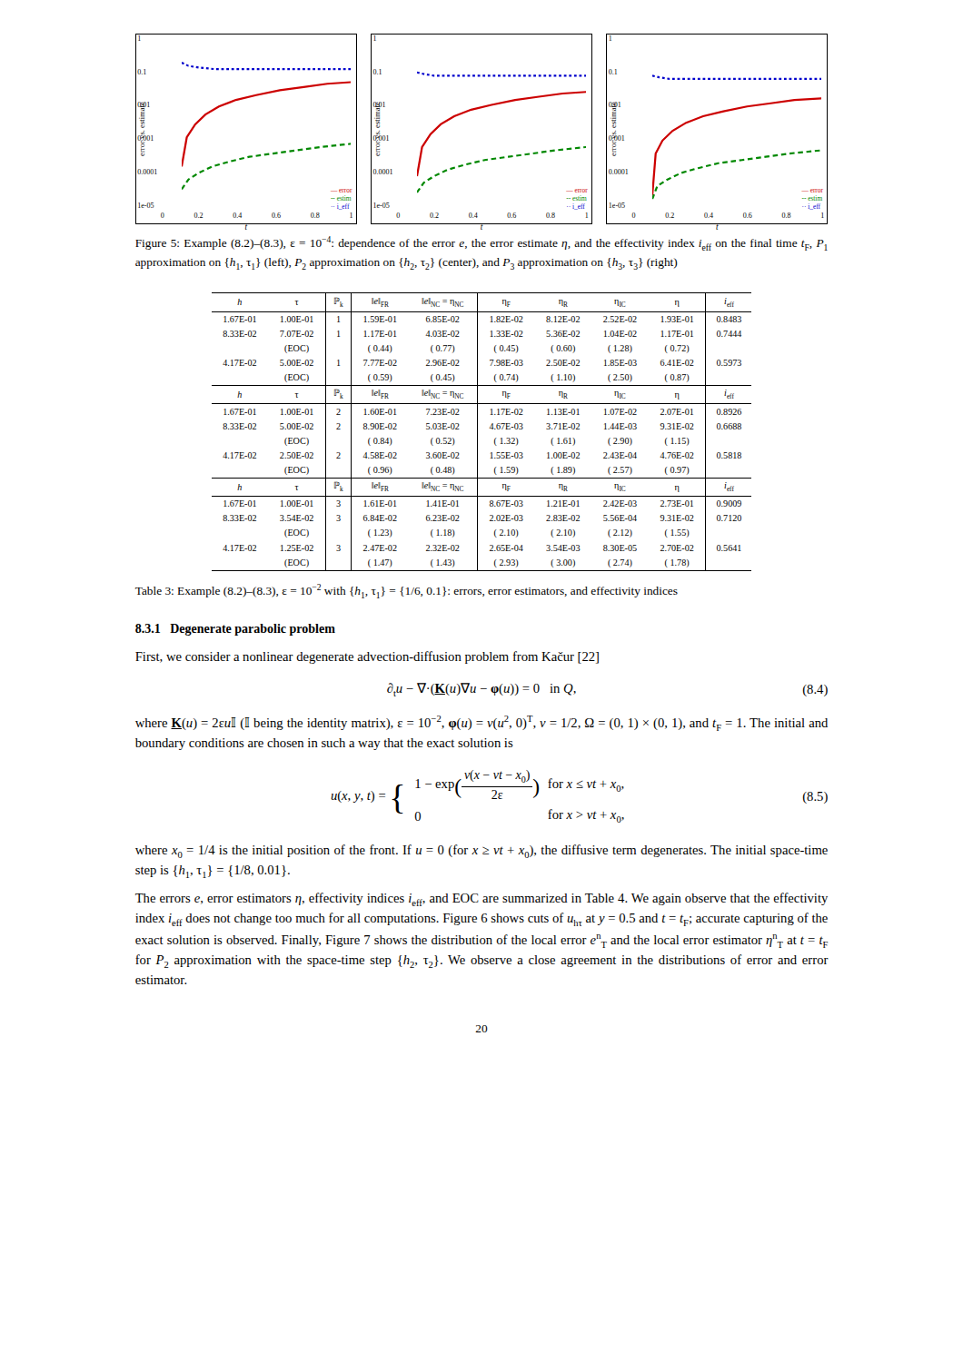error vs. estimate
1 0.1 0.01 0.001 0.0001 1e-05
— error -- estim ·· i_eff
00.20.40.60.81
t
error vs. estimate
1 0.1 0.01 0.001 0.0001 1e-05
— error -- estim ·· i_eff
00.20.40.60.81
t
error vs. estimate
1 0.1 0.01 0.001 0.0001 1e-05
— error -- estim ·· i_eff
00.20.40.60.81
t
Figure 5: Example (8.2)–(8.3), ε = 10−4: dependence of the error e, the error estimate η, and the effectivity index ieff on the final time tF, P1 approximation on {h1, τ1} (left), P2 approximation on {h2, τ2} (center), and P3 approximation on {h3, τ3} (right)
| h | τ | ℙ k | ‖ e ‖ FR | ‖ e ‖ NC = η NC | η F | η R | η IC | η | i eff |
| 1.67E-01 | 1.00E-01 | 1 | 1.59E-01 | 6.85E-02 | 1.82E-02 | 8.12E-02 | 2.52E-02 | 1.93E-01 | 0.8483 |
| 8.33E-02 | 7.07E-02 | 1 | 1.17E-01 | 4.03E-02 | 1.33E-02 | 5.36E-02 | 1.04E-02 | 1.17E-01 | 0.7444 |
| | (EOC) | | ( 0.44) | ( 0.77) | ( 0.45) | ( 0.60) | ( 1.28) | ( 0.72) | |
| 4.17E-02 | 5.00E-02 | 1 | 7.77E-02 | 2.96E-02 | 7.98E-03 | 2.50E-02 | 1.85E-03 | 6.41E-02 | 0.5973 |
| | (EOC) | | ( 0.59) | ( 0.45) | ( 0.74) | ( 1.10) | ( 2.50) | ( 0.87) | |
| h | τ | ℙ k | ‖ e ‖ FR | ‖ e ‖ NC = η NC | η F | η R | η IC | η | i eff |
| 1.67E-01 | 1.00E-01 | 2 | 1.60E-01 | 7.23E-02 | 1.17E-02 | 1.13E-01 | 1.07E-02 | 2.07E-01 | 0.8926 |
| 8.33E-02 | 5.00E-02 | 2 | 8.90E-02 | 5.03E-02 | 4.67E-03 | 3.71E-02 | 1.44E-03 | 9.31E-02 | 0.6688 |
| | (EOC) | | ( 0.84) | ( 0.52) | ( 1.32) | ( 1.61) | ( 2.90) | ( 1.15) | |
| 4.17E-02 | 2.50E-02 | 2 | 4.58E-02 | 3.60E-02 | 1.55E-03 | 1.00E-02 | 2.43E-04 | 4.76E-02 | 0.5818 |
| | (EOC) | | ( 0.96) | ( 0.48) | ( 1.59) | ( 1.89) | ( 2.57) | ( 0.97) | |
| h | τ | ℙ k | ‖ e ‖ FR | ‖ e ‖ NC = η NC | η F | η R | η IC | η | i eff |
| 1.67E-01 | 1.00E-01 | 3 | 1.61E-01 | 1.41E-01 | 8.67E-03 | 1.21E-01 | 2.42E-03 | 2.73E-01 | 0.9009 |
| 8.33E-02 | 3.54E-02 | 3 | 6.84E-02 | 6.23E-02 | 2.02E-03 | 2.83E-02 | 5.56E-04 | 9.31E-02 | 0.7120 |
| | (EOC) | | ( 1.23) | ( 1.18) | ( 2.10) | ( 2.10) | ( 2.12) | ( 1.55) | |
| 4.17E-02 | 1.25E-02 | 3 | 2.47E-02 | 2.32E-02 | 2.65E-04 | 3.54E-03 | 8.30E-05 | 2.70E-02 | 0.5641 |
| | (EOC) | | ( 1.47) | ( 1.43) | ( 2.93) | ( 3.00) | ( 2.74) | ( 1.78) | |
Table 3: Example (8.2)–(8.3), ε = 10−2 with {h1, τ1} = {1/6, 0.1}: errors, error estimators, and effectivity indices
8.3.1 Degenerate parabolic problem
First, we consider a nonlinear degenerate advection-diffusion problem from Kačur [22]
∂tu − ∇·(K(u)∇u − φ(u)) = 0 in Q,
(8.4)
where K(u) = 2εu 𝕀 (𝕀 being the identity matrix), ε = 10−2, φ(u) = v(u2, 0)T, v = 1/2, Ω = (0, 1) × (0, 1), and tF = 1. The initial and boundary conditions are chosen in such a way that the exact solution is
u(x, y, t) = {
| 1 − exp ( v ( x − vt − x 0 ) 2ε ) | for x ≤ vt + x 0 , |
| 0 | for x > vt + x 0 , |
(8.5)
where x0 = 1/4 is the initial position of the front. If u = 0 (for x ≥ vt + x0), the diffusive term degenerates. The initial space-time step is {h1, τ1} = {1/8, 0.01}.
The errors e, error estimators η, effectivity indices ieff, and EOC are summarized in Table 4. We again observe that the effectivity index ieff does not change too much for all computations. Figure 6 shows cuts of uhτ at y = 0.5 and t = tF; accurate capturing of the exact solution is observed. Finally, Figure 7 shows the distribution of the local error enT and the local error estimator ηnT at t = tF for P2 approximation with the space-time step {h2, τ2}. We observe a close agreement in the distributions of error and error estimator.
20